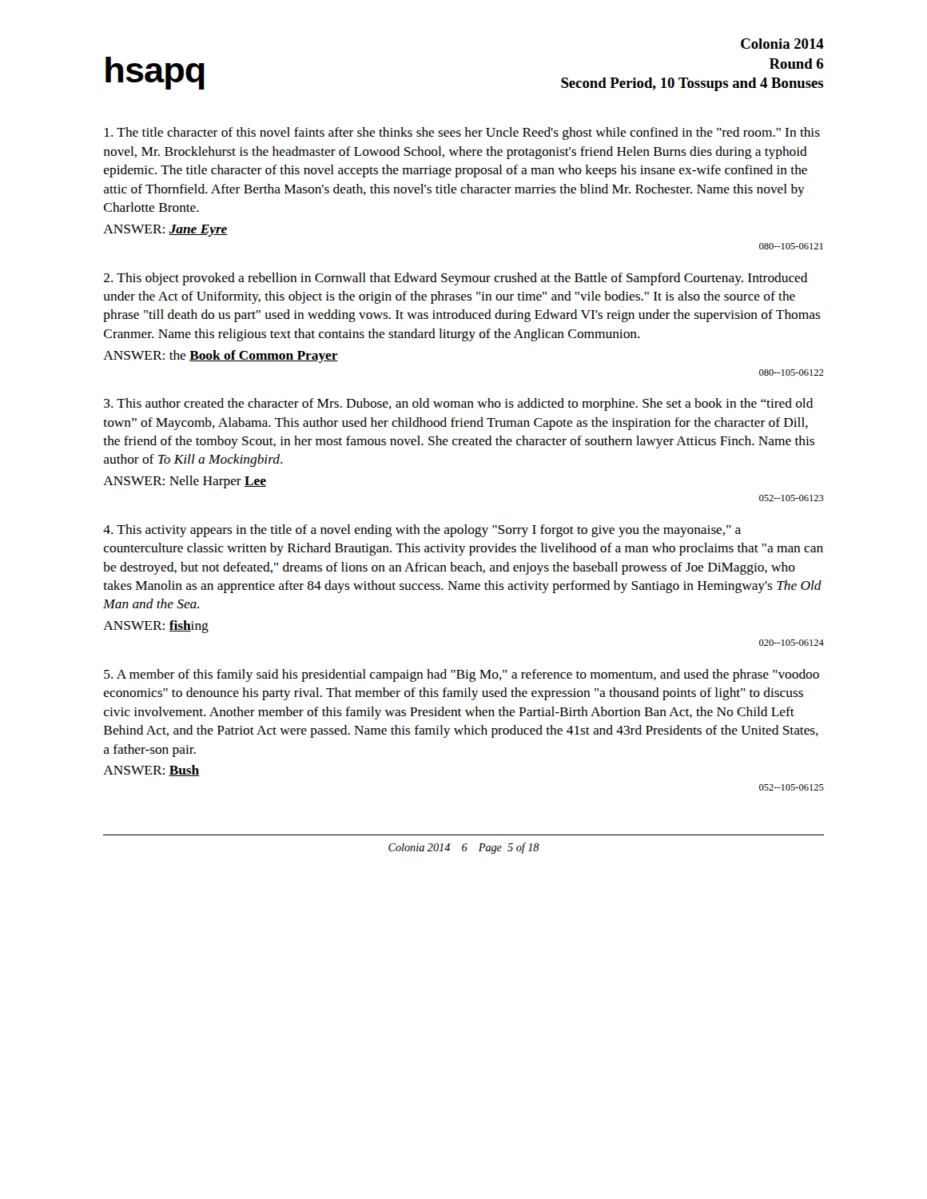hsapq
Colonia 2014
Round 6
Second Period, 10 Tossups and 4 Bonuses
1. The title character of this novel faints after she thinks she sees her Uncle Reed's ghost while confined in the "red room." In this novel, Mr. Brocklehurst is the headmaster of Lowood School, where the protagonist's friend Helen Burns dies during a typhoid epidemic. The title character of this novel accepts the marriage proposal of a man who keeps his insane ex-wife confined in the attic of Thornfield. After Bertha Mason's death, this novel's title character marries the blind Mr. Rochester. Name this novel by Charlotte Bronte.
ANSWER: Jane Eyre
080--105-06121
2. This object provoked a rebellion in Cornwall that Edward Seymour crushed at the Battle of Sampford Courtenay. Introduced under the Act of Uniformity, this object is the origin of the phrases "in our time" and "vile bodies." It is also the source of the phrase "till death do us part" used in wedding vows. It was introduced during Edward VI's reign under the supervision of Thomas Cranmer. Name this religious text that contains the standard liturgy of the Anglican Communion.
ANSWER: the Book of Common Prayer
080--105-06122
3. This author created the character of Mrs. Dubose, an old woman who is addicted to morphine. She set a book in the “tired old town” of Maycomb, Alabama. This author used her childhood friend Truman Capote as the inspiration for the character of Dill, the friend of the tomboy Scout, in her most famous novel. She created the character of southern lawyer Atticus Finch. Name this author of To Kill a Mockingbird.
ANSWER: Nelle Harper Lee
052--105-06123
4. This activity appears in the title of a novel ending with the apology "Sorry I forgot to give you the mayonaise," a counterculture classic written by Richard Brautigan. This activity provides the livelihood of a man who proclaims that "a man can be destroyed, but not defeated," dreams of lions on an African beach, and enjoys the baseball prowess of Joe DiMaggio, who takes Manolin as an apprentice after 84 days without success. Name this activity performed by Santiago in Hemingway's The Old Man and the Sea.
ANSWER: fishing
020--105-06124
5. A member of this family said his presidential campaign had "Big Mo," a reference to momentum, and used the phrase "voodoo economics" to denounce his party rival. That member of this family used the expression "a thousand points of light" to discuss civic involvement. Another member of this family was President when the Partial-Birth Abortion Ban Act, the No Child Left Behind Act, and the Patriot Act were passed. Name this family which produced the 41st and 43rd Presidents of the United States, a father-son pair.
ANSWER: Bush
052--105-06125
Colonia 2014 6 Page 5 of 18